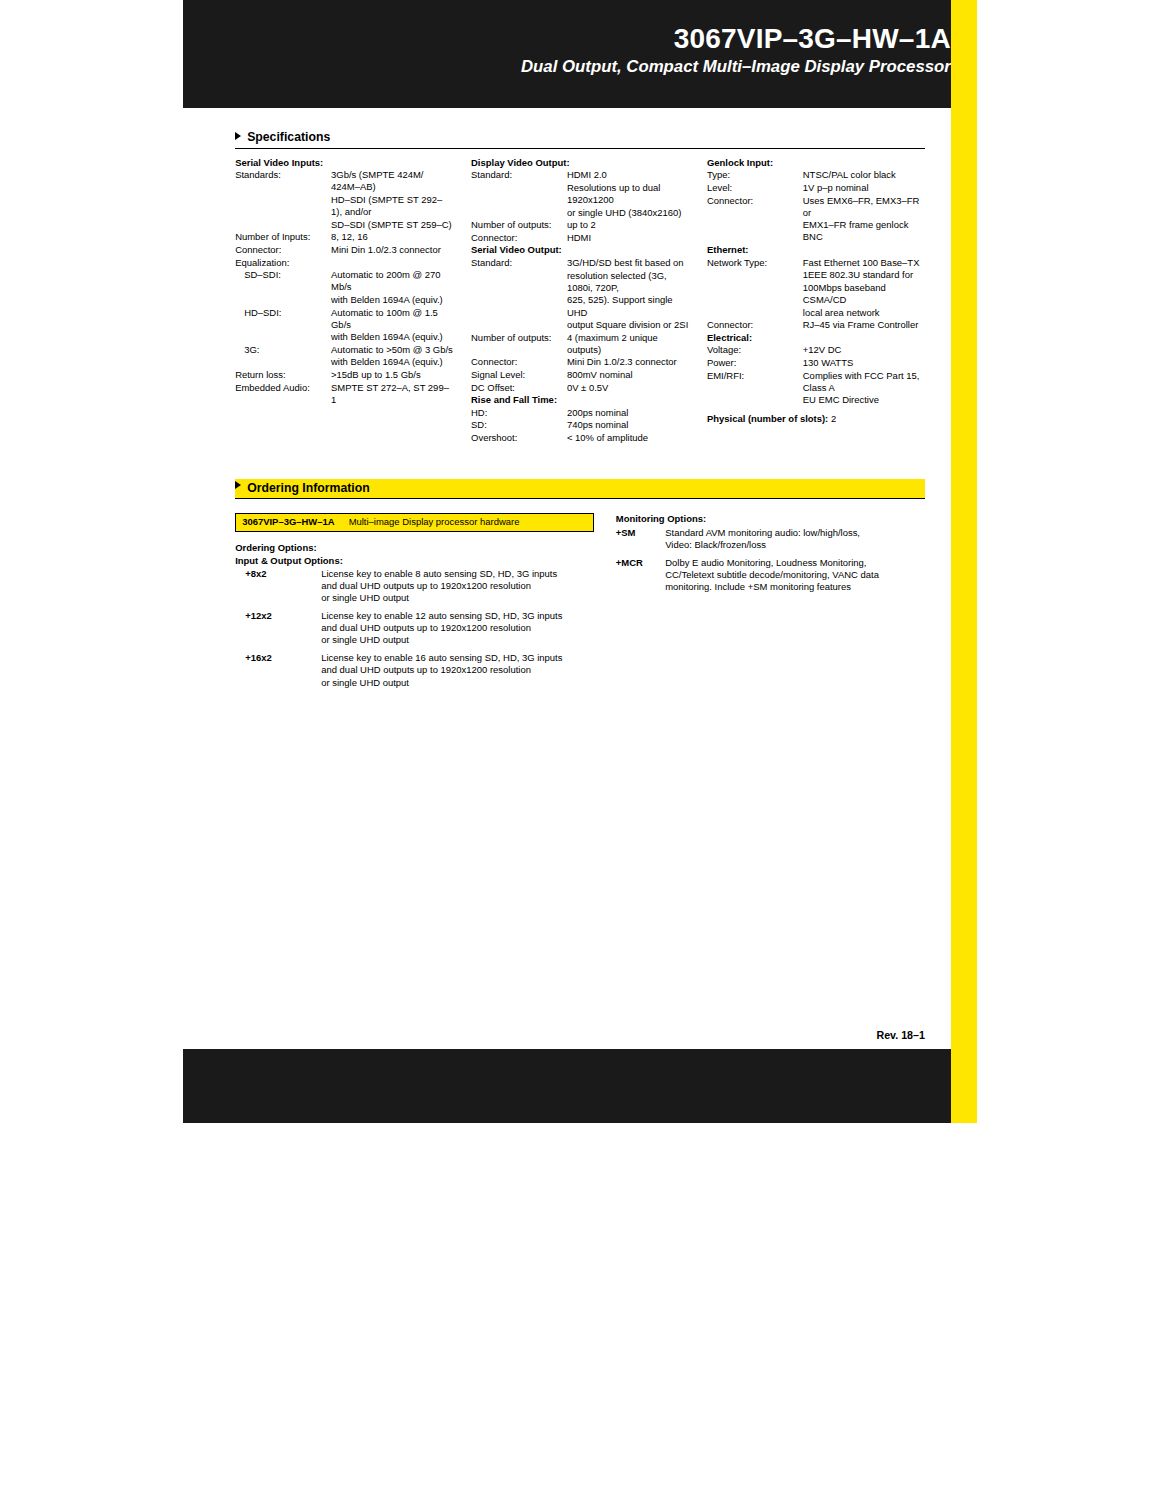3067VIP–3G–HW–1A
Dual Output, Compact Multi–Image Display Processor
Specifications
| Serial Video Inputs: |
| Standards: | 3Gb/s (SMPTE 424M/ 424M–AB) |
| | HD–SDI (SMPTE ST 292–1), and/or |
| | SD–SDI (SMPTE ST 259–C) |
| Number of Inputs: | 8, 12, 16 |
| Connector: | Mini Din 1.0/2.3 connector |
| Equalization: | |
| SD–SDI: | Automatic to 200m @ 270 Mb/s |
| | with Belden 1694A (equiv.) |
| HD–SDI: | Automatic to 100m @ 1.5 Gb/s |
| | with Belden 1694A (equiv.) |
| 3G: | Automatic to >50m @ 3 Gb/s |
| | with Belden 1694A (equiv.) |
| Return loss: | >15dB up to 1.5 Gb/s |
| Embedded Audio: | SMPTE ST 272–A, ST 299–1 |
| Display Video Output: |
| Standard: | HDMI 2.0 |
| | Resolutions up to dual 1920x1200 |
| | or single UHD (3840x2160) |
| Number of outputs: | up to 2 |
| Connector: | HDMI |
| Serial Video Output: |
| Standard: | 3G/HD/SD best fit based on |
| | resolution selected (3G, 1080i, 720P, |
| | 625, 525). Support single UHD |
| | output Square division or 2SI |
| Number of outputs: | 4 (maximum 2 unique outputs) |
| Connector: | Mini Din 1.0/2.3 connector |
| Signal Level: | 800mV nominal |
| DC Offset: | 0V ± 0.5V |
| Rise and Fall Time: |
| HD: | 200ps nominal |
| SD: | 740ps nominal |
| Overshoot: | < 10% of amplitude |
| Genlock Input: |
| Type: | NTSC/PAL color black |
| Level: | 1V p–p nominal |
| Connector: | Uses EMX6–FR, EMX3–FR or |
| | EMX1–FR frame genlock BNC |
| Ethernet: |
| Network Type: | Fast Ethernet 100 Base–TX |
| | 1EEE 802.3U standard for |
| | 100Mbps baseband CSMA/CD |
| | local area network |
| Connector: | RJ–45 via Frame Controller |
| Electrical: |
| Voltage: | +12V DC |
| Power: | 130 WATTS |
| EMI/RFI: | Complies with FCC Part 15, Class A |
| | EU EMC Directive |
| Physical (number of slots): 2 |
Ordering Information
3067VIP–3G–HW–1A Multi–image Display processor hardware
Ordering Options:
Input & Output Options:
| +8x2 | License key to enable 8 auto sensing SD, HD, 3G inputs and dual UHD outputs up to 1920x1200 resolution or single UHD output |
| +12x2 | License key to enable 12 auto sensing SD, HD, 3G inputs and dual UHD outputs up to 1920x1200 resolution or single UHD output |
| +16x2 | License key to enable 16 auto sensing SD, HD, 3G inputs and dual UHD outputs up to 1920x1200 resolution or single UHD output |
Monitoring Options:
| +SM | Standard AVM monitoring audio: low/high/loss, Video: Black/frozen/loss |
| +MCR | Dolby E audio Monitoring, Loudness Monitoring, CC/Teletext subtitle decode/monitoring, VANC data monitoring. Include +SM monitoring features |
Rev. 18–1